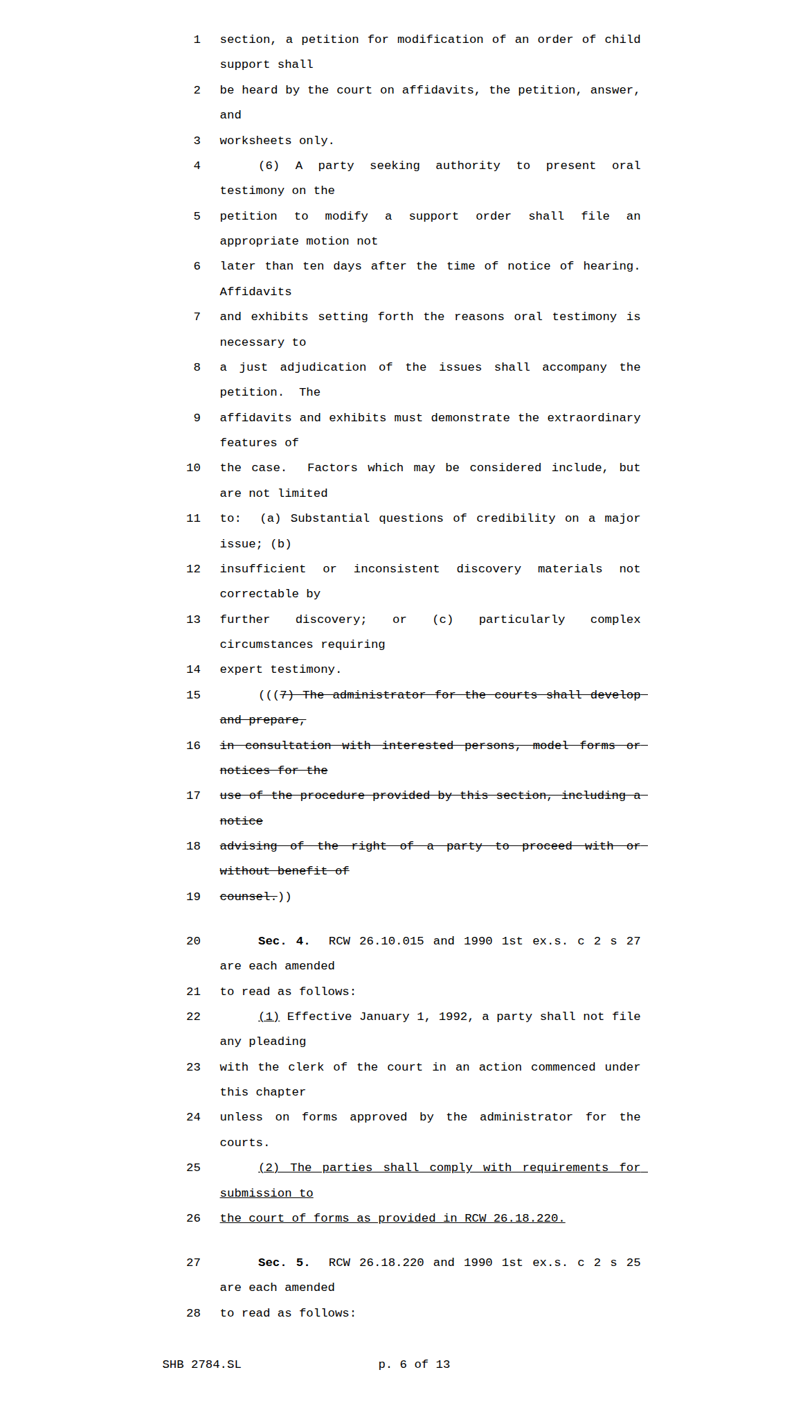1 section, a petition for modification of an order of child support shall
2 be heard by the court on affidavits, the petition, answer, and
3 worksheets only.
4 (6) A party seeking authority to present oral testimony on the
5 petition to modify a support order shall file an appropriate motion not
6 later than ten days after the time of notice of hearing. Affidavits
7 and exhibits setting forth the reasons oral testimony is necessary to
8 a just adjudication of the issues shall accompany the petition. The
9 affidavits and exhibits must demonstrate the extraordinary features of
10 the case. Factors which may be considered include, but are not limited
11 to: (a) Substantial questions of credibility on a major issue; (b)
12 insufficient or inconsistent discovery materials not correctable by
13 further discovery; or (c) particularly complex circumstances requiring
14 expert testimony.
15 (((7) The administrator for the courts shall develop and prepare,
16 in consultation with interested persons, model forms or notices for the
17 use of the procedure provided by this section, including a notice
18 advising of the right of a party to proceed with or without benefit of
19 counsel.))
20 Sec. 4. RCW 26.10.015 and 1990 1st ex.s. c 2 s 27 are each amended
21 to read as follows:
22 (1) Effective January 1, 1992, a party shall not file any pleading
23 with the clerk of the court in an action commenced under this chapter
24 unless on forms approved by the administrator for the courts.
25 (2) The parties shall comply with requirements for submission to
26 the court of forms as provided in RCW 26.18.220.
27 Sec. 5. RCW 26.18.220 and 1990 1st ex.s. c 2 s 25 are each amended
28 to read as follows:
SHB 2784.SL
p. 6 of 13